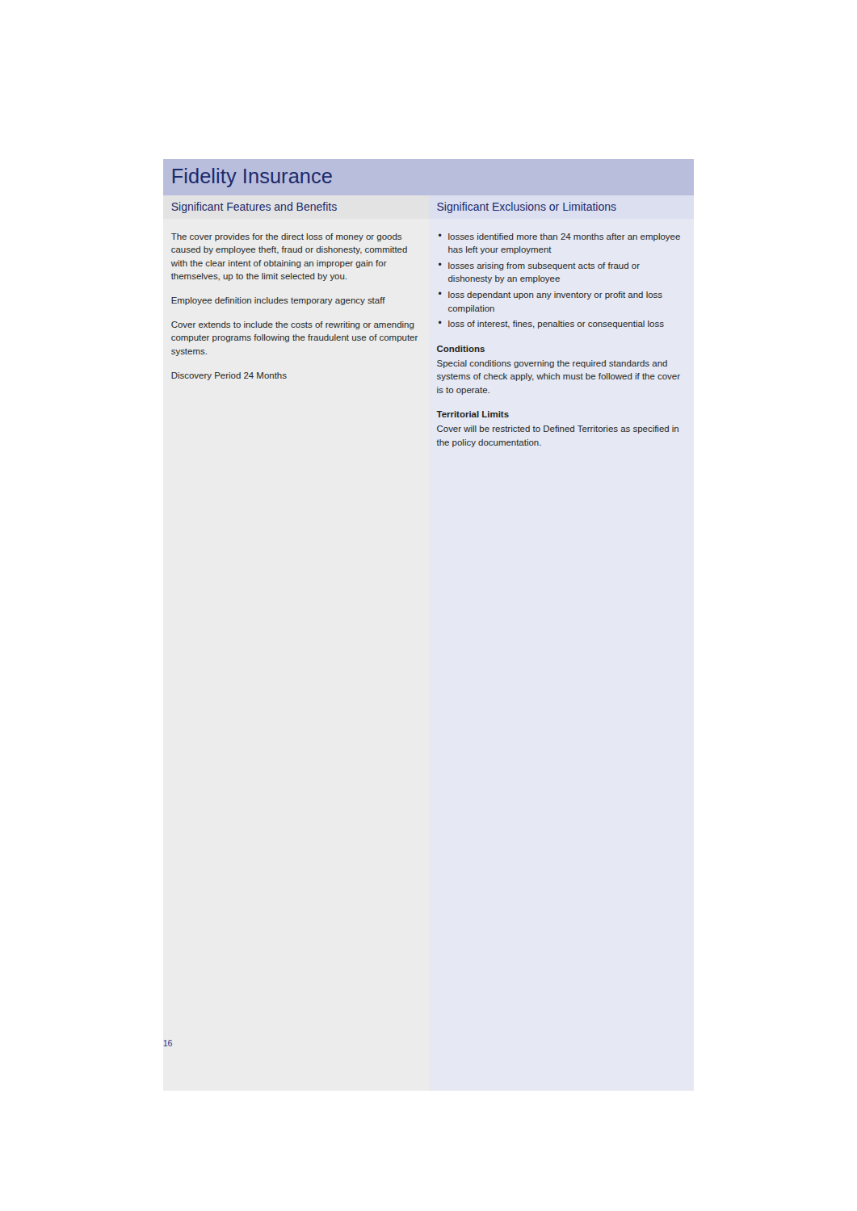Fidelity Insurance
| Significant Features and Benefits | Significant Exclusions or Limitations |
| The cover provides for the direct loss of money or goods caused by employee theft, fraud or dishonesty, committed with the clear intent of obtaining an improper gain for themselves, up to the limit selected by you. Employee definition includes temporary agency staff Cover extends to include the costs of rewriting or amending computer programs following the fraudulent use of computer systems. Discovery Period 24 Months | losses identified more than 24 months after an employee has left your employment losses arising from subsequent acts of fraud or dishonesty by an employee loss dependant upon any inventory or profit and loss compilation loss of interest, fines, penalties or consequential loss Conditions Special conditions governing the required standards and systems of check apply, which must be followed if the cover is to operate. Territorial Limits Cover will be restricted to Defined Territories as specified in the policy documentation. |
16